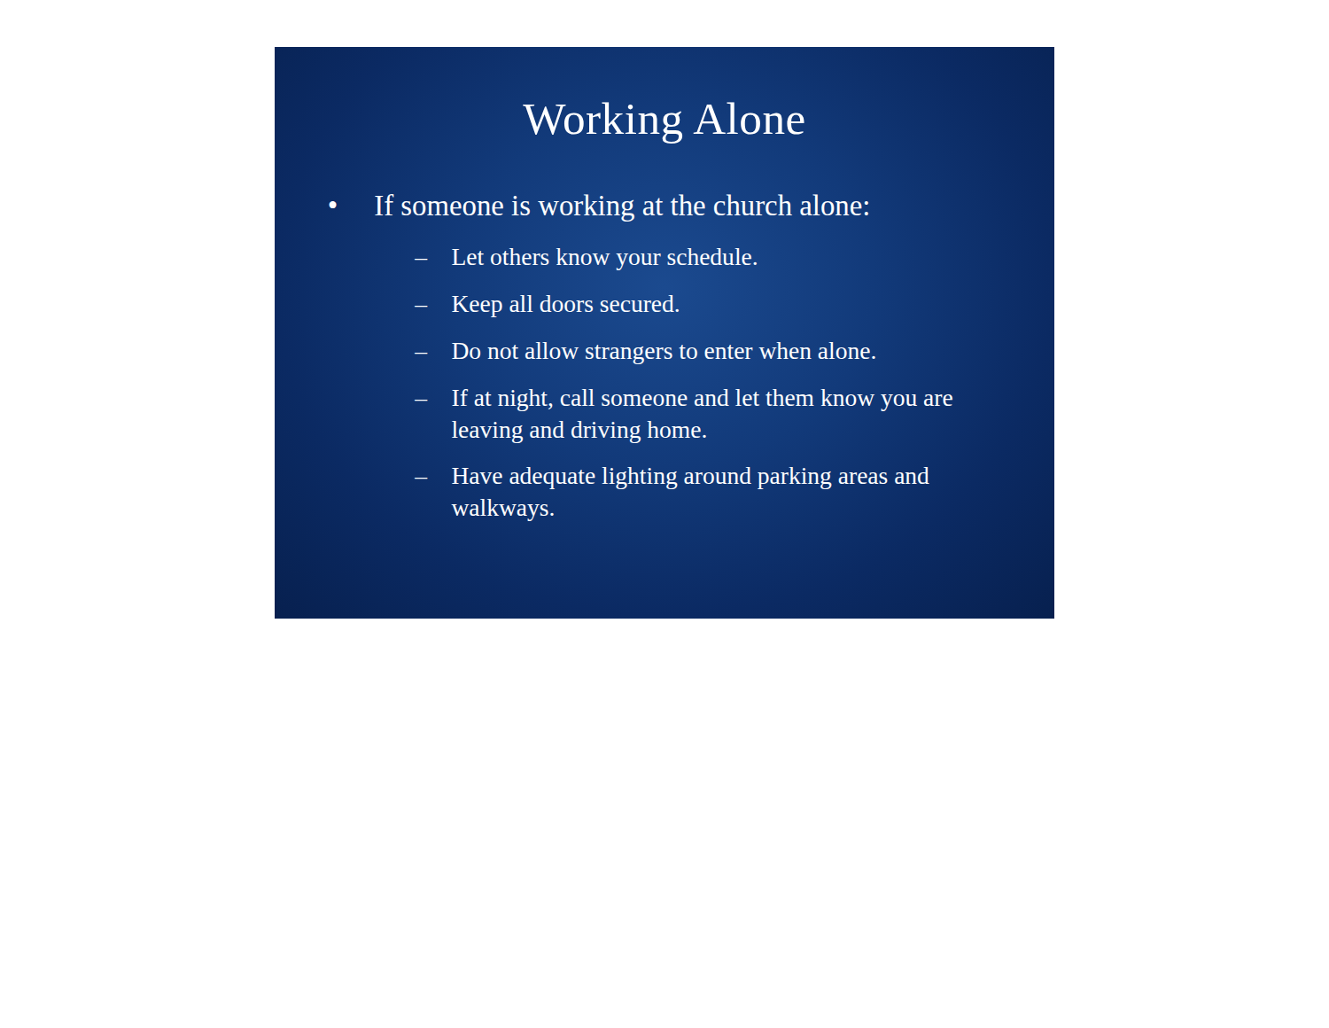Working Alone
If someone is working at the church alone:
Let others know your schedule.
Keep all doors secured.
Do not allow strangers to enter when alone.
If at night, call someone and let them know you are leaving and driving home.
Have adequate lighting around parking areas and walkways.